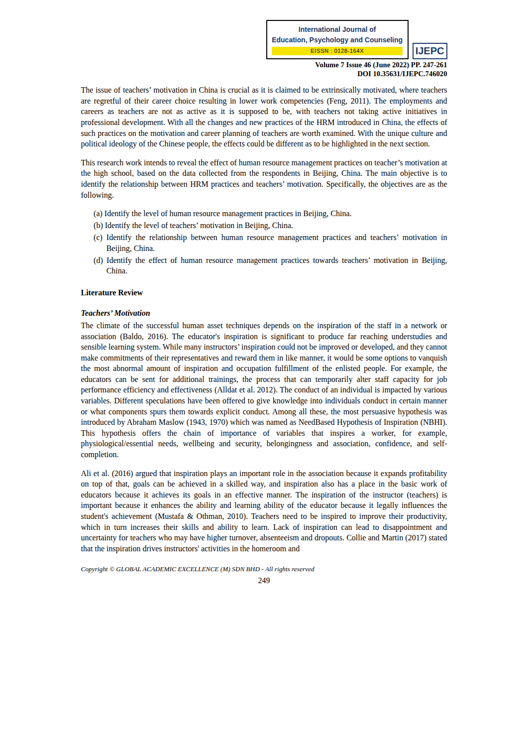International Journal of
Education, Psychology and Counseling EISSN : 0128-164X IJEPC
Volume 7 Issue 46 (June 2022) PP. 247-261
DOI 10.35631/IJEPC.746020
The issue of teachers’ motivation in China is crucial as it is claimed to be extrinsically motivated, where teachers are regretful of their career choice resulting in lower work competencies (Feng, 2011). The employments and careers as teachers are not as active as it is supposed to be, with teachers not taking active initiatives in professional development. With all the changes and new practices of the HRM introduced in China, the effects of such practices on the motivation and career planning of teachers are worth examined. With the unique culture and political ideology of the Chinese people, the effects could be different as to be highlighted in the next section.
This research work intends to reveal the effect of human resource management practices on teacher’s motivation at the high school, based on the data collected from the respondents in Beijing, China. The main objective is to identify the relationship between HRM practices and teachers’ motivation. Specifically, the objectives are as the following.
(a) Identify the level of human resource management practices in Beijing, China.
(b) Identify the level of teachers’ motivation in Beijing, China.
(c) Identify the relationship between human resource management practices and teachers’ motivation in Beijing, China.
(d) Identify the effect of human resource management practices towards teachers’ motivation in Beijing, China.
Literature Review
Teachers’ Motivation
The climate of the successful human asset techniques depends on the inspiration of the staff in a network or association (Baldo, 2016). The educator's inspiration is significant to produce far reaching understudies and sensible learning system. While many instructors’ inspiration could not be improved or developed, and they cannot make commitments of their representatives and reward them in like manner, it would be some options to vanquish the most abnormal amount of inspiration and occupation fulfillment of the enlisted people. For example, the educators can be sent for additional trainings, the process that can temporarily alter staff capacity for job performance efficiency and effectiveness (Alldat et al. 2012). The conduct of an individual is impacted by various variables. Different speculations have been offered to give knowledge into individuals conduct in certain manner or what components spurs them towards explicit conduct. Among all these, the most persuasive hypothesis was introduced by Abraham Maslow (1943, 1970) which was named as NeedBased Hypothesis of Inspiration (NBHI). This hypothesis offers the chain of importance of variables that inspires a worker, for example, physiological/essential needs, wellbeing and security, belongingness and association, confidence, and self-completion.
Ali et al. (2016) argued that inspiration plays an important role in the association because it expands profitability on top of that, goals can be achieved in a skilled way, and inspiration also has a place in the basic work of educators because it achieves its goals in an effective manner. The inspiration of the instructor (teachers) is important because it enhances the ability and learning ability of the educator because it legally influences the student's achievement (Mustafa & Othman, 2010). Teachers need to be inspired to improve their productivity, which in turn increases their skills and ability to learn. Lack of inspiration can lead to disappointment and uncertainty for teachers who may have higher turnover, absenteeism and dropouts. Collie and Martin (2017) stated that the inspiration drives instructors' activities in the homeroom and
Copyright © GLOBAL ACADEMIC EXCELLENCE (M) SDN BHD - All rights reserved
249